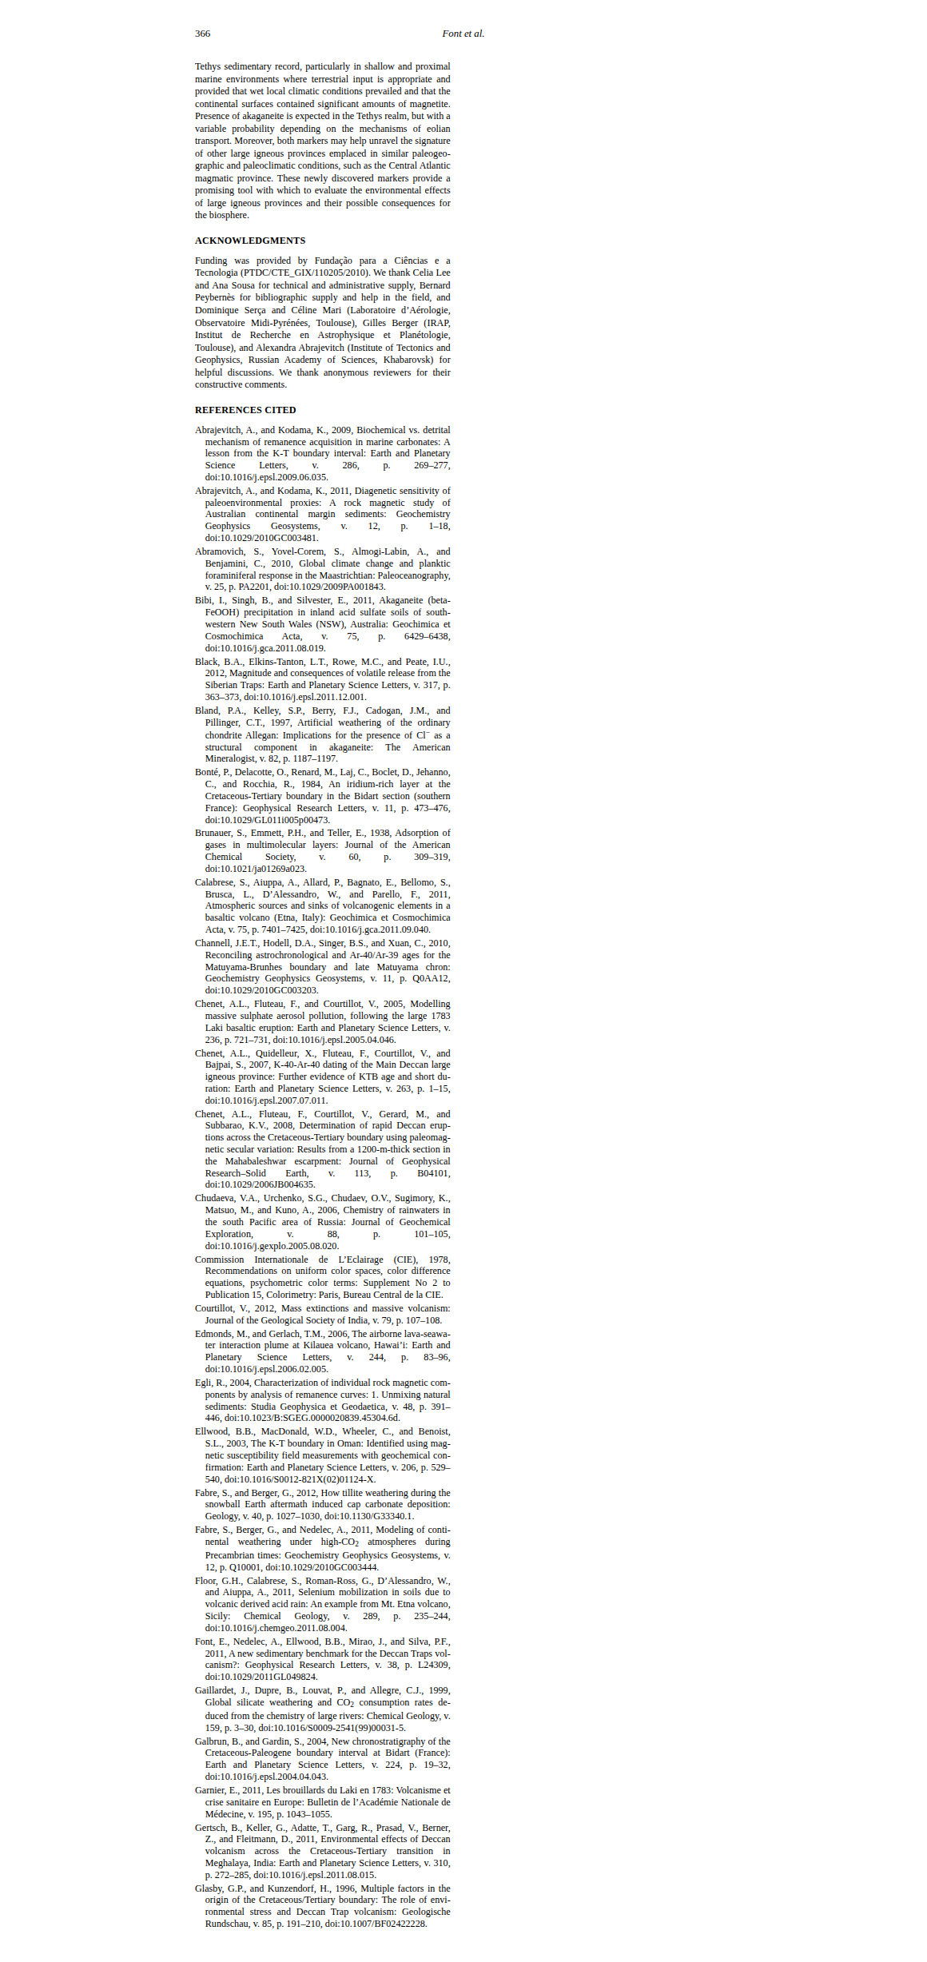366
Font et al.
Tethys sedimentary record, particularly in shallow and proximal marine environments where terrestrial input is appropriate and provided that wet local climatic conditions prevailed and that the continental surfaces contained significant amounts of magnetite. Presence of akaganeite is expected in the Tethys realm, but with a variable probability depending on the mechanisms of eolian transport. Moreover, both markers may help unravel the signature of other large igneous provinces emplaced in similar paleogeographic and paleoclimatic conditions, such as the Central Atlantic magmatic province. These newly discovered markers provide a promising tool with which to evaluate the environmental effects of large igneous provinces and their possible consequences for the biosphere.
ACKNOWLEDGMENTS
Funding was provided by Fundação para a Ciências e a Tecnologia (PTDC/CTE_GIX/110205/2010). We thank Celia Lee and Ana Sousa for technical and administrative supply, Bernard Peybernès for bibliographic supply and help in the field, and Dominique Serça and Céline Mari (Laboratoire d’Aérologie, Observatoire Midi-Pyrénées, Toulouse), Gilles Berger (IRAP, Institut de Recherche en Astrophysique et Planétologie, Toulouse), and Alexandra Abrajevitch (Institute of Tectonics and Geophysics, Russian Academy of Sciences, Khabarovsk) for helpful discussions. We thank anonymous reviewers for their constructive comments.
REFERENCES CITED
Abrajevitch, A., and Kodama, K., 2009, Biochemical vs. detrital mechanism of remanence acquisition in marine carbonates: A lesson from the K-T boundary interval: Earth and Planetary Science Letters, v. 286, p. 269–277, doi:10.1016/j.epsl.2009.06.035.
Abrajevitch, A., and Kodama, K., 2011, Diagenetic sensitivity of paleoenvironmental proxies: A rock magnetic study of Australian continental margin sediments: Geochemistry Geophysics Geosystems, v. 12, p. 1–18, doi:10.1029/2010GC003481.
Abramovich, S., Yovel-Corem, S., Almogi-Labin, A., and Benjamini, C., 2010, Global climate change and planktic foraminiferal response in the Maastrichtian: Paleoceanography, v. 25, p. PA2201, doi:10.1029/2009PA001843.
Bibi, I., Singh, B., and Silvester, E., 2011, Akaganeite (beta-FeOOH) precipitation in inland acid sulfate soils of south-western New South Wales (NSW), Australia: Geochimica et Cosmochimica Acta, v. 75, p. 6429–6438, doi:10.1016/j.gca.2011.08.019.
Black, B.A., Elkins-Tanton, L.T., Rowe, M.C., and Peate, I.U., 2012, Magnitude and consequences of volatile release from the Siberian Traps: Earth and Planetary Science Letters, v. 317, p. 363–373, doi:10.1016/j.epsl.2011.12.001.
Bland, P.A., Kelley, S.P., Berry, F.J., Cadogan, J.M., and Pillinger, C.T., 1997, Artificial weathering of the ordinary chondrite Allegan: Implications for the presence of Cl− as a structural component in akaganeite: The American Mineralogist, v. 82, p. 1187–1197.
Bonté, P., Delacotte, O., Renard, M., Laj, C., Boclet, D., Jehanno, C., and Rocchia, R., 1984, An iridium-rich layer at the Cretaceous-Tertiary boundary in the Bidart section (southern France): Geophysical Research Letters, v. 11, p. 473–476, doi:10.1029/GL011i005p00473.
Brunauer, S., Emmett, P.H., and Teller, E., 1938, Adsorption of gases in multimolecular layers: Journal of the American Chemical Society, v. 60, p. 309–319, doi:10.1021/ja01269a023.
Calabrese, S., Aiuppa, A., Allard, P., Bagnato, E., Bellomo, S., Brusca, L., D’Alessandro, W., and Parello, F., 2011, Atmospheric sources and sinks of volcanogenic elements in a basaltic volcano (Etna, Italy): Geochimica et Cosmochimica Acta, v. 75, p. 7401–7425, doi:10.1016/j.gca.2011.09.040.
Channell, J.E.T., Hodell, D.A., Singer, B.S., and Xuan, C., 2010, Reconciling astrochronological and Ar-40/Ar-39 ages for the Matuyama-Brunhes boundary and late Matuyama chron: Geochemistry Geophysics Geosystems, v. 11, p. Q0AA12, doi:10.1029/2010GC003203.
Chenet, A.L., Fluteau, F., and Courtillot, V., 2005, Modelling massive sulphate aerosol pollution, following the large 1783 Laki basaltic eruption: Earth and Planetary Science Letters, v. 236, p. 721–731, doi:10.1016/j.epsl.2005.04.046.
Chenet, A.L., Quidelleur, X., Fluteau, F., Courtillot, V., and Bajpai, S., 2007, K-40-Ar-40 dating of the Main Deccan large igneous province: Further evidence of KTB age and short duration: Earth and Planetary Science Letters, v. 263, p. 1–15, doi:10.1016/j.epsl.2007.07.011.
Chenet, A.L., Fluteau, F., Courtillot, V., Gerard, M., and Subbarao, K.V., 2008, Determination of rapid Deccan eruptions across the Cretaceous-Tertiary boundary using paleomagnetic secular variation: Results from a 1200-m-thick section in the Mahabaleshwar escarpment: Journal of Geophysical Research–Solid Earth, v. 113, p. B04101, doi:10.1029/2006JB004635.
Chudaeva, V.A., Urchenko, S.G., Chudaev, O.V., Sugimory, K., Matsuo, M., and Kuno, A., 2006, Chemistry of rainwaters in the south Pacific area of Russia: Journal of Geochemical Exploration, v. 88, p. 101–105, doi:10.1016/j.gexplo.2005.08.020.
Commission Internationale de L’Eclairage (CIE), 1978, Recommendations on uniform color spaces, color difference equations, psychometric color terms: Supplement No 2 to Publication 15, Colorimetry: Paris, Bureau Central de la CIE.
Courtillot, V., 2012, Mass extinctions and massive volcanism: Journal of the Geological Society of India, v. 79, p. 107–108.
Edmonds, M., and Gerlach, T.M., 2006, The airborne lava-seawater interaction plume at Kilauea volcano, Hawai’i: Earth and Planetary Science Letters, v. 244, p. 83–96, doi:10.1016/j.epsl.2006.02.005.
Egli, R., 2004, Characterization of individual rock magnetic components by analysis of remanence curves: 1. Unmixing natural sediments: Studia Geophysica et Geodaetica, v. 48, p. 391–446, doi:10.1023/B:SGEG.0000020839.45304.6d.
Ellwood, B.B., MacDonald, W.D., Wheeler, C., and Benoist, S.L., 2003, The K-T boundary in Oman: Identified using magnetic susceptibility field measurements with geochemical confirmation: Earth and Planetary Science Letters, v. 206, p. 529–540, doi:10.1016/S0012-821X(02)01124-X.
Fabre, S., and Berger, G., 2012, How tillite weathering during the snowball Earth aftermath induced cap carbonate deposition: Geology, v. 40, p. 1027–1030, doi:10.1130/G33340.1.
Fabre, S., Berger, G., and Nedelec, A., 2011, Modeling of continental weathering under high-CO2 atmospheres during Precambrian times: Geochemistry Geophysics Geosystems, v. 12, p. Q10001, doi:10.1029/2010GC003444.
Floor, G.H., Calabrese, S., Roman-Ross, G., D’Alessandro, W., and Aiuppa, A., 2011, Selenium mobilization in soils due to volcanic derived acid rain: An example from Mt. Etna volcano, Sicily: Chemical Geology, v. 289, p. 235–244, doi:10.1016/j.chemgeo.2011.08.004.
Font, E., Nedelec, A., Ellwood, B.B., Mirao, J., and Silva, P.F., 2011, A new sedimentary benchmark for the Deccan Traps volcanism?: Geophysical Research Letters, v. 38, p. L24309, doi:10.1029/2011GL049824.
Gaillardet, J., Dupre, B., Louvat, P., and Allegre, C.J., 1999, Global silicate weathering and CO2 consumption rates deduced from the chemistry of large rivers: Chemical Geology, v. 159, p. 3–30, doi:10.1016/S0009-2541(99)00031-5.
Galbrun, B., and Gardin, S., 2004, New chronostratigraphy of the Cretaceous-Paleogene boundary interval at Bidart (France): Earth and Planetary Science Letters, v. 224, p. 19–32, doi:10.1016/j.epsl.2004.04.043.
Garnier, E., 2011, Les brouillards du Laki en 1783: Volcanisme et crise sanitaire en Europe: Bulletin de l’Académie Nationale de Médecine, v. 195, p. 1043–1055.
Gertsch, B., Keller, G., Adatte, T., Garg, R., Prasad, V., Berner, Z., and Fleitmann, D., 2011, Environmental effects of Deccan volcanism across the Cretaceous-Tertiary transition in Meghalaya, India: Earth and Planetary Science Letters, v. 310, p. 272–285, doi:10.1016/j.epsl.2011.08.015.
Glasby, G.P., and Kunzendorf, H., 1996, Multiple factors in the origin of the Cretaceous/Tertiary boundary: The role of environmental stress and Deccan Trap volcanism: Geologische Rundschau, v. 85, p. 191–210, doi:10.1007/BF02422228.